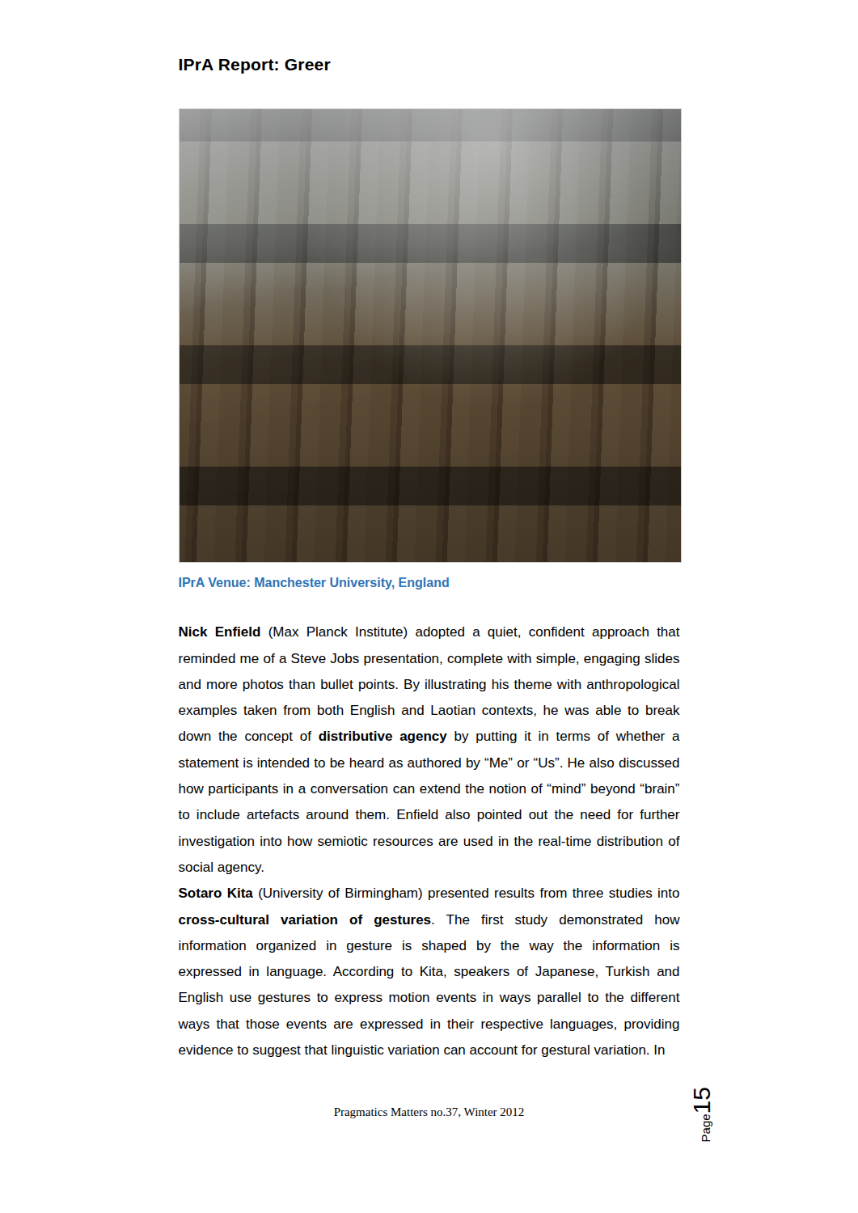IPrA Report: Greer
IPrA Venue: Manchester University, England
Nick Enfield (Max Planck Institute) adopted a quiet, confident approach that reminded me of a Steve Jobs presentation, complete with simple, engaging slides and more photos than bullet points. By illustrating his theme with anthropological examples taken from both English and Laotian contexts, he was able to break down the concept of distributive agency by putting it in terms of whether a statement is intended to be heard as authored by “Me” or “Us”. He also discussed how participants in a conversation can extend the notion of “mind” beyond “brain” to include artefacts around them. Enfield also pointed out the need for further investigation into how semiotic resources are used in the real-time distribution of social agency.
Sotaro Kita (University of Birmingham) presented results from three studies into cross-cultural variation of gestures. The first study demonstrated how information organized in gesture is shaped by the way the information is expressed in language. According to Kita, speakers of Japanese, Turkish and English use gestures to express motion events in ways parallel to the different ways that those events are expressed in their respective languages, providing evidence to suggest that linguistic variation can account for gestural variation. In
Pragmatics Matters no.37, Winter 2012
Page15